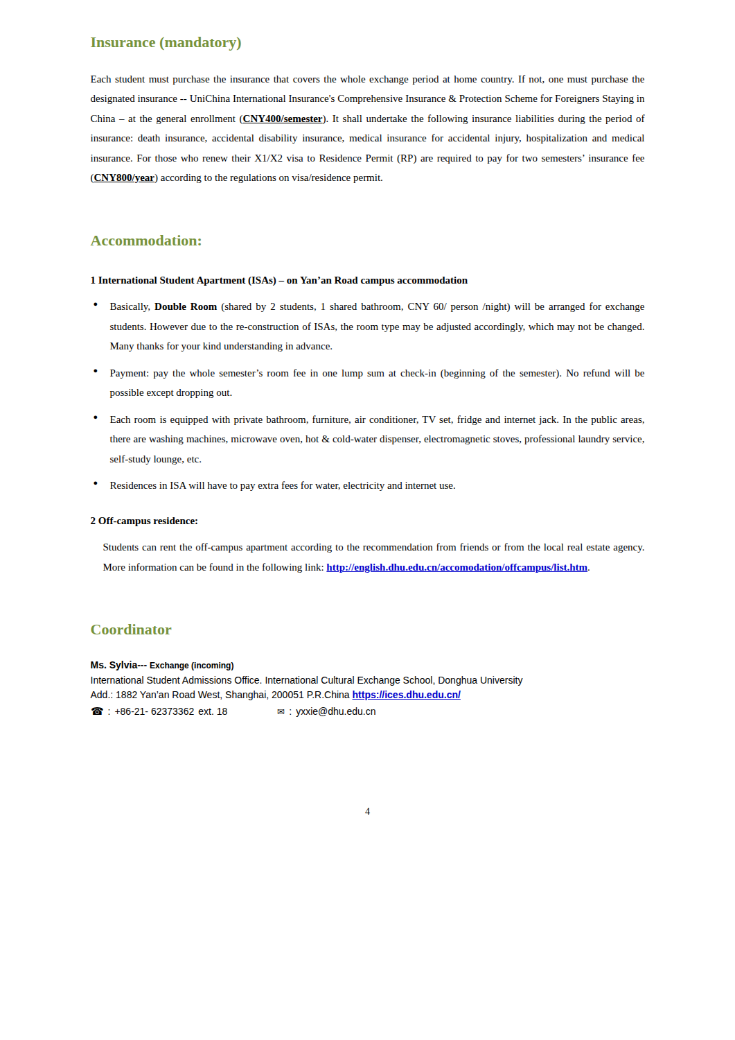Insurance (mandatory)
Each student must purchase the insurance that covers the whole exchange period at home country. If not, one must purchase the designated insurance -- UniChina International Insurance's Comprehensive Insurance & Protection Scheme for Foreigners Staying in China – at the general enrollment (CNY400/semester). It shall undertake the following insurance liabilities during the period of insurance: death insurance, accidental disability insurance, medical insurance for accidental injury, hospitalization and medical insurance. For those who renew their X1/X2 visa to Residence Permit (RP) are required to pay for two semesters’ insurance fee (CNY800/year) according to the regulations on visa/residence permit.
Accommodation:
1 International Student Apartment (ISAs) – on Yan’an Road campus accommodation
Basically, Double Room (shared by 2 students, 1 shared bathroom, CNY 60/ person /night) will be arranged for exchange students. However due to the re-construction of ISAs, the room type may be adjusted accordingly, which may not be changed. Many thanks for your kind understanding in advance.
Payment: pay the whole semester’s room fee in one lump sum at check-in (beginning of the semester). No refund will be possible except dropping out.
Each room is equipped with private bathroom, furniture, air conditioner, TV set, fridge and internet jack. In the public areas, there are washing machines, microwave oven, hot & cold-water dispenser, electromagnetic stoves, professional laundry service, self-study lounge, etc.
Residences in ISA will have to pay extra fees for water, electricity and internet use.
2 Off-campus residence:
Students can rent the off-campus apartment according to the recommendation from friends or from the local real estate agency. More information can be found in the following link: http://english.dhu.edu.cn/accomodation/offcampus/list.htm.
Coordinator
Ms. Sylvia--- Exchange (incoming)
International Student Admissions Office. International Cultural Exchange School, Donghua University
Add.: 1882 Yan’an Road West, Shanghai, 200051 P.R.China https://ices.dhu.edu.cn/
☎: +86-21- 62373362 ext. 18 ✉: yxxie@dhu.edu.cn
4